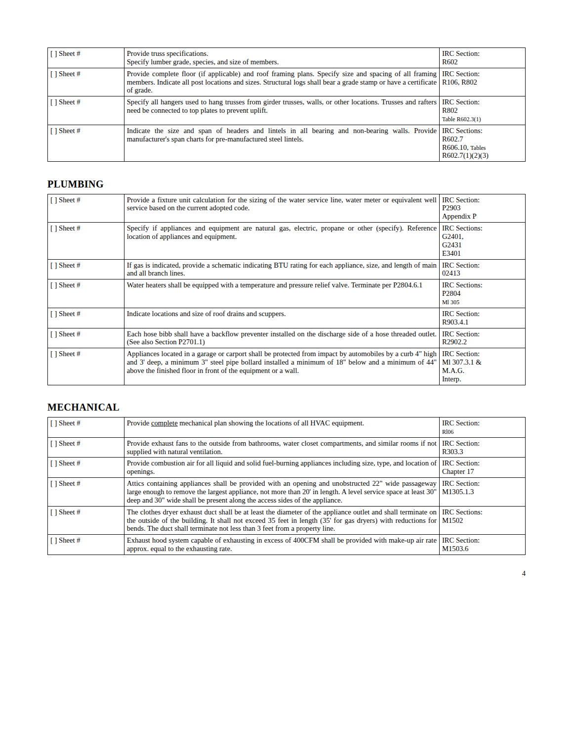| [ ] Sheet # | Provide truss specifications. Specify lumber grade, species, and size of members. | IRC Section: R602 |
| [ ] Sheet # | Provide complete floor (if applicable) and roof framing plans. Specify size and spacing of all framing members. Indicate all post locations and sizes. Structural logs shall bear a grade stamp or have a certificate of grade. | IRC Section: R106, R802 |
| [ ] Sheet # | Specify all hangers used to hang trusses from girder trusses, walls, or other locations. Trusses and rafters need be connected to top plates to prevent uplift. | IRC Section: R802 Table R602.3(1) |
| [ ] Sheet # | Indicate the size and span of headers and lintels in all bearing and non-bearing walls. Provide manufacturer's span charts for pre-manufactured steel lintels. | IRC Sections: R602.7 R606.10, Tables R602.7(1)(2)(3) |
PLUMBING
| [ ] Sheet # | Provide a fixture unit calculation for the sizing of the water service line, water meter or equivalent well service based on the current adopted code. | IRC Section: P2903 Appendix P |
| [ ] Sheet # | Specify if appliances and equipment are natural gas, electric, propane or other (specify). Reference location of appliances and equipment. | IRC Sections: G2401, G2431 E3401 |
| [ ] Sheet # | If gas is indicated, provide a schematic indicating BTU rating for each appliance, size, and length of main and all branch lines. | IRC Section: 02413 |
| [ ] Sheet # | Water heaters shall be equipped with a temperature and pressure relief valve. Terminate per P2804.6.1 | IRC Sections: P2804 Ml 305 |
| [ ] Sheet # | Indicate locations and size of roof drains and scuppers. | IRC Section: R903.4.1 |
| [ ] Sheet # | Each hose bibb shall have a backflow preventer installed on the discharge side of a hose threaded outlet. (See also Section P2701.1) | IRC Section: R2902.2 |
| [ ] Sheet # | Appliances located in a garage or carport shall be protected from impact by automobiles by a curb 4" high and 3' deep, a minimum 3" steel pipe bollard installed a minimum of 18" below and a minimum of 44" above the finished floor in front of the equipment or a wall. | IRC Section: Ml 307.3.1 & M.A.G. Interp. |
MECHANICAL
| [ ] Sheet # | Provide complete mechanical plan showing the locations of all HVAC equipment. | IRC Section: Rl06 |
| [ ] Sheet # | Provide exhaust fans to the outside from bathrooms, water closet compartments, and similar rooms if not supplied with natural ventilation. | IRC Section: R303.3 |
| [ ] Sheet # | Provide combustion air for all liquid and solid fuel-burning appliances including size, type, and location of openings. | IRC Section: Chapter 17 |
| [ ] Sheet # | Attics containing appliances shall be provided with an opening and unobstructed 22" wide passageway large enough to remove the largest appliance, not more than 20' in length. A level service space at least 30" deep and 30" wide shall be present along the access sides of the appliance. | IRC Section: M1305.1.3 |
| [ ] Sheet # | The clothes dryer exhaust duct shall be at least the diameter of the appliance outlet and shall terminate on the outside of the building. It shall not exceed 35 feet in length (35' for gas dryers) with reductions for bends. The duct shall terminate not less than 3 feet from a property line. | IRC Sections: M1502 |
| [ ] Sheet # | Exhaust hood system capable of exhausting in excess of 400CFM shall be provided with make-up air rate approx. equal to the exhausting rate. | IRC Section: M1503.6 |
4